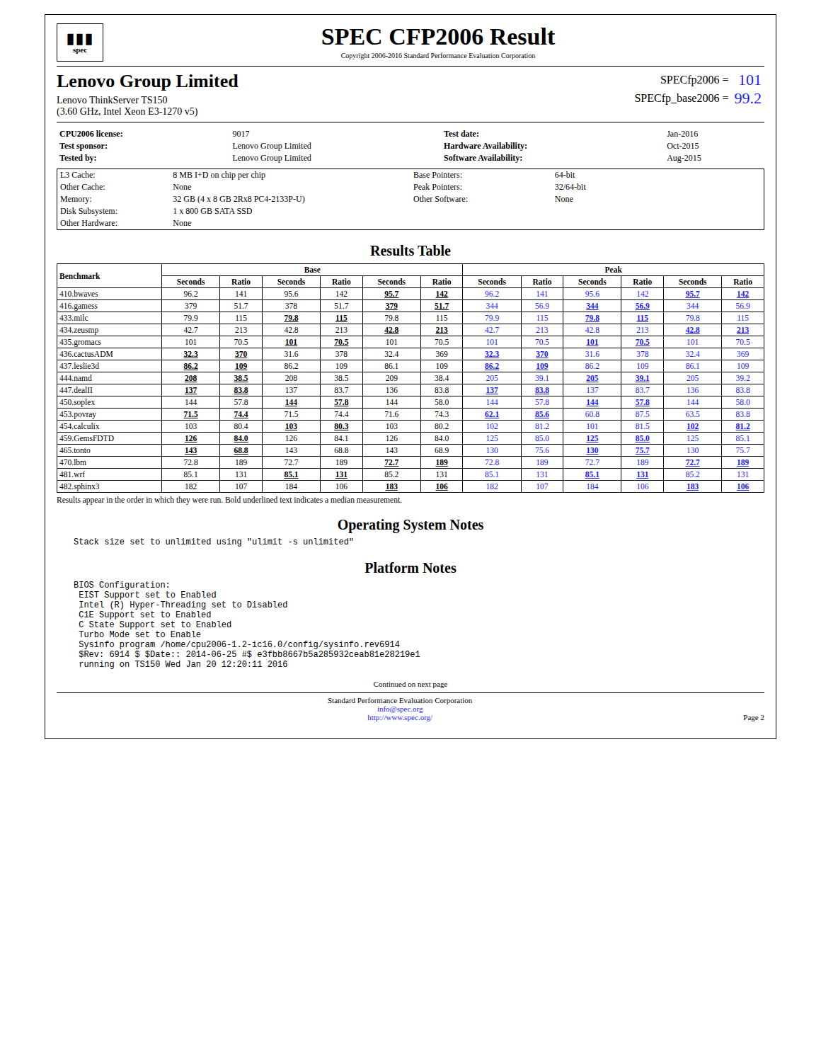▮▮▮spec
SPEC CFP2006 Result
Copyright 2006-2016 Standard Performance Evaluation Corporation
Lenovo Group Limited
Lenovo ThinkServer TS150
(3.60 GHz, Intel Xeon E3-1270 v5)
| SPECfp2006 = | 101 |
| SPECfp_base2006 = | 99.2 |
| CPU2006 license: | 9017 | Test date: | Jan-2016 |
| Test sponsor: | Lenovo Group Limited | Hardware Availability: | Oct-2015 |
| Tested by: | Lenovo Group Limited | Software Availability: | Aug-2015 |
| L3 Cache: | 8 MB I+D on chip per chip | Base Pointers: | 64-bit |
| Other Cache: | None | Peak Pointers: | 32/64-bit |
| Memory: | 32 GB (4 x 8 GB 2Rx8 PC4-2133P-U) | Other Software: | None |
| Disk Subsystem: | 1 x 800 GB SATA SSD | | |
| Other Hardware: | None | | |
Results Table
| Benchmark | Base | Peak |
| --- | --- | --- |
| Seconds | Ratio | Seconds | Ratio | Seconds | Ratio | Seconds | Ratio | Seconds | Ratio | Seconds | Ratio |
| 410.bwaves | 96.2 | 141 | 95.6 | 142 | 95.7 | 142 | 96.2 | 141 | 95.6 | 142 | 95.7 | 142 |
| 416.gamess | 379 | 51.7 | 378 | 51.7 | 379 | 51.7 | 344 | 56.9 | 344 | 56.9 | 344 | 56.9 |
| 433.milc | 79.9 | 115 | 79.8 | 115 | 79.8 | 115 | 79.9 | 115 | 79.8 | 115 | 79.8 | 115 |
| 434.zeusmp | 42.7 | 213 | 42.8 | 213 | 42.8 | 213 | 42.7 | 213 | 42.8 | 213 | 42.8 | 213 |
| 435.gromacs | 101 | 70.5 | 101 | 70.5 | 101 | 70.5 | 101 | 70.5 | 101 | 70.5 | 101 | 70.5 |
| 436.cactusADM | 32.3 | 370 | 31.6 | 378 | 32.4 | 369 | 32.3 | 370 | 31.6 | 378 | 32.4 | 369 |
| 437.leslie3d | 86.2 | 109 | 86.2 | 109 | 86.1 | 109 | 86.2 | 109 | 86.2 | 109 | 86.1 | 109 |
| 444.namd | 208 | 38.5 | 208 | 38.5 | 209 | 38.4 | 205 | 39.1 | 205 | 39.1 | 205 | 39.2 |
| 447.dealII | 137 | 83.8 | 137 | 83.7 | 136 | 83.8 | 137 | 83.8 | 137 | 83.7 | 136 | 83.8 |
| 450.soplex | 144 | 57.8 | 144 | 57.8 | 144 | 58.0 | 144 | 57.8 | 144 | 57.8 | 144 | 58.0 |
| 453.povray | 71.5 | 74.4 | 71.5 | 74.4 | 71.6 | 74.3 | 62.1 | 85.6 | 60.8 | 87.5 | 63.5 | 83.8 |
| 454.calculix | 103 | 80.4 | 103 | 80.3 | 103 | 80.2 | 102 | 81.2 | 101 | 81.5 | 102 | 81.2 |
| 459.GemsFDTD | 126 | 84.0 | 126 | 84.1 | 126 | 84.0 | 125 | 85.0 | 125 | 85.0 | 125 | 85.1 |
| 465.tonto | 143 | 68.8 | 143 | 68.8 | 143 | 68.9 | 130 | 75.6 | 130 | 75.7 | 130 | 75.7 |
| 470.lbm | 72.8 | 189 | 72.7 | 189 | 72.7 | 189 | 72.8 | 189 | 72.7 | 189 | 72.7 | 189 |
| 481.wrf | 85.1 | 131 | 85.1 | 131 | 85.2 | 131 | 85.1 | 131 | 85.1 | 131 | 85.2 | 131 |
| 482.sphinx3 | 182 | 107 | 184 | 106 | 183 | 106 | 182 | 107 | 184 | 106 | 183 | 106 |
Results appear in the order in which they were run. Bold underlined text indicates a median measurement.
Operating System Notes
Stack size set to unlimited using "ulimit -s unlimited"
Platform Notes
BIOS Configuration:
 EIST Support set to Enabled
 Intel (R) Hyper-Threading set to Disabled
 C1E Support set to Enabled
 C State Support set to Enabled
 Turbo Mode set to Enable
 Sysinfo program /home/cpu2006-1.2-ic16.0/config/sysinfo.rev6914
 $Rev: 6914 $ $Date:: 2014-06-25 #$ e3fbb8667b5a285932ceab81e28219e1
 running on TS150 Wed Jan 20 12:20:11 2016
Continued on next page
Standard Performance Evaluation Corporation
info@spec.org
http://www.spec.org/
Page 2